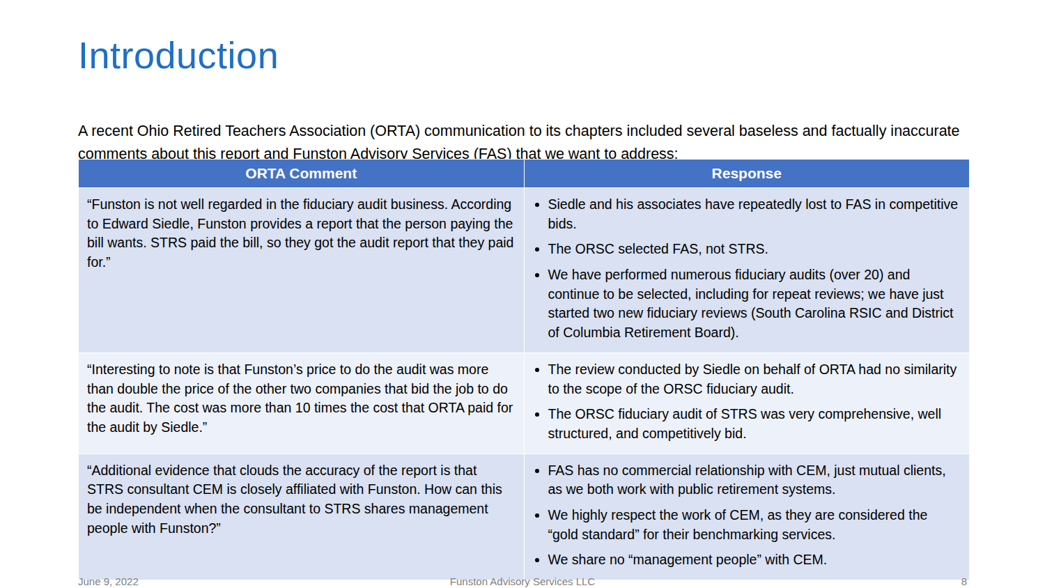Introduction
A recent Ohio Retired Teachers Association (ORTA) communication to its chapters included several baseless and factually inaccurate comments about this report and Funston Advisory Services (FAS) that we want to address:
| ORTA Comment | Response |
| --- | --- |
| “Funston is not well regarded in the fiduciary audit business. According to Edward Siedle, Funston provides a report that the person paying the bill wants. STRS paid the bill, so they got the audit report that they paid for.” | Siedle and his associates have repeatedly lost to FAS in competitive bids. The ORSC selected FAS, not STRS. We have performed numerous fiduciary audits (over 20) and continue to be selected, including for repeat reviews; we have just started two new fiduciary reviews (South Carolina RSIC and District of Columbia Retirement Board). |
| “Interesting to note is that Funston’s price to do the audit was more than double the price of the other two companies that bid the job to do the audit. The cost was more than 10 times the cost that ORTA paid for the audit by Siedle.” | The review conducted by Siedle on behalf of ORTA had no similarity to the scope of the ORSC fiduciary audit. The ORSC fiduciary audit of STRS was very comprehensive, well structured, and competitively bid. |
| “Additional evidence that clouds the accuracy of the report is that STRS consultant CEM is closely affiliated with Funston. How can this be independent when the consultant to STRS shares management people with Funston?” | FAS has no commercial relationship with CEM, just mutual clients, as we both work with public retirement systems. We highly respect the work of CEM, as they are considered the “gold standard” for their benchmarking services. We share no “management people” with CEM. |
June 9, 2022 Funston Advisory Services LLC 8